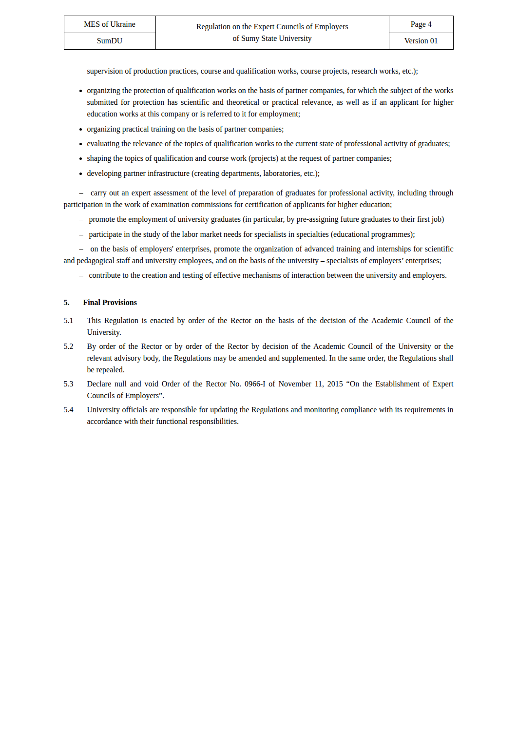| MES of Ukraine | Regulation on the Expert Councils of Employers of Sumy State University | Page 4 |
| SumDU | Version 01 |
supervision of production practices, course and qualification works, course projects, research works, etc.);
organizing the protection of qualification works on the basis of partner companies, for which the subject of the works submitted for protection has scientific and theoretical or practical relevance, as well as if an applicant for higher education works at this company or is referred to it for employment;
organizing practical training on the basis of partner companies;
evaluating the relevance of the topics of qualification works to the current state of professional activity of graduates;
shaping the topics of qualification and course work (projects) at the request of partner companies;
developing partner infrastructure (creating departments, laboratories, etc.);
– carry out an expert assessment of the level of preparation of graduates for professional activity, including through participation in the work of examination commissions for certification of applicants for higher education;
– promote the employment of university graduates (in particular, by pre-assigning future graduates to their first job)
– participate in the study of the labor market needs for specialists in specialties (educational programmes);
– on the basis of employers' enterprises, promote the organization of advanced training and internships for scientific and pedagogical staff and university employees, and on the basis of the university – specialists of employers’ enterprises;
– contribute to the creation and testing of effective mechanisms of interaction between the university and employers.
5. Final Provisions
5.1 This Regulation is enacted by order of the Rector on the basis of the decision of the Academic Council of the University.
5.2 By order of the Rector or by order of the Rector by decision of the Academic Council of the University or the relevant advisory body, the Regulations may be amended and supplemented. In the same order, the Regulations shall be repealed.
5.3 Declare null and void Order of the Rector No. 0966-I of November 11, 2015 “On the Establishment of Expert Councils of Employers”.
5.4 University officials are responsible for updating the Regulations and monitoring compliance with its requirements in accordance with their functional responsibilities.